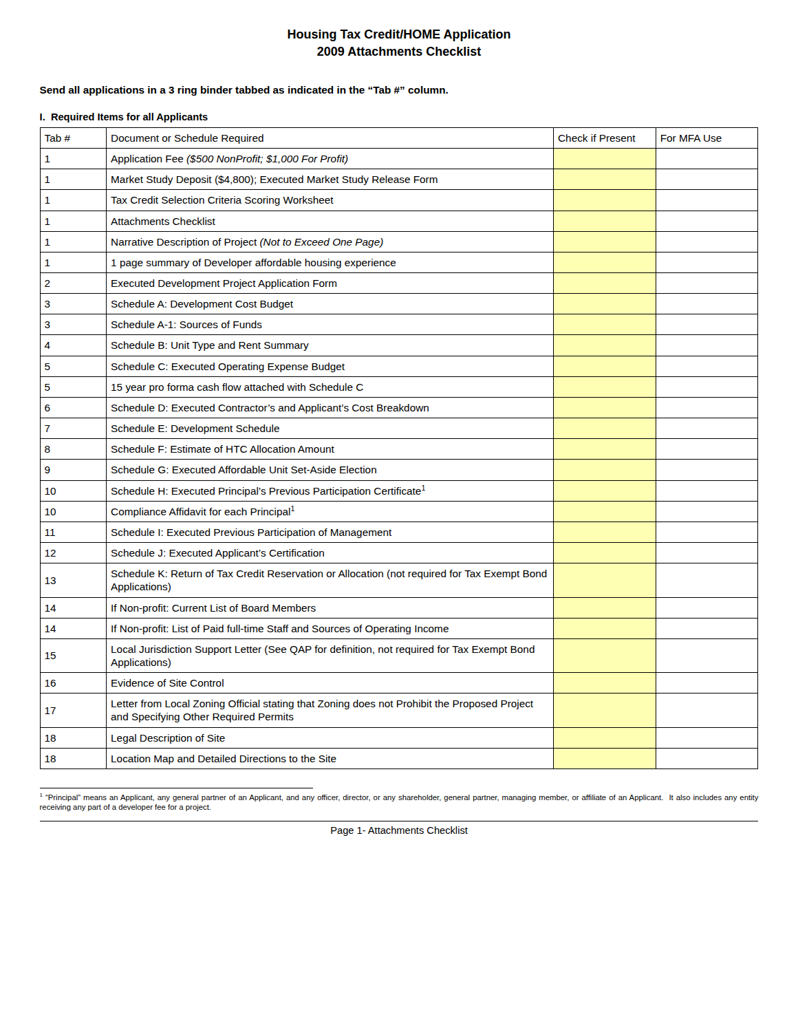Housing Tax Credit/HOME Application
2009 Attachments Checklist
Send all applications in a 3 ring binder tabbed as indicated in the “Tab #” column.
I. Required Items for all Applicants
| Tab # | Document or Schedule Required | Check if Present | For MFA Use |
| --- | --- | --- | --- |
| 1 | Application Fee ($500 NonProfit; $1,000 For Profit) | | |
| 1 | Market Study Deposit ($4,800); Executed Market Study Release Form | | |
| 1 | Tax Credit Selection Criteria Scoring Worksheet | | |
| 1 | Attachments Checklist | | |
| 1 | Narrative Description of Project (Not to Exceed One Page) | | |
| 1 | 1 page summary of Developer affordable housing experience | | |
| 2 | Executed Development Project Application Form | | |
| 3 | Schedule A: Development Cost Budget | | |
| 3 | Schedule A-1: Sources of Funds | | |
| 4 | Schedule B: Unit Type and Rent Summary | | |
| 5 | Schedule C: Executed Operating Expense Budget | | |
| 5 | 15 year pro forma cash flow attached with Schedule C | | |
| 6 | Schedule D: Executed Contractor’s and Applicant’s Cost Breakdown | | |
| 7 | Schedule E: Development Schedule | | |
| 8 | Schedule F: Estimate of HTC Allocation Amount | | |
| 9 | Schedule G: Executed Affordable Unit Set-Aside Election | | |
| 10 | Schedule H: Executed Principal’s Previous Participation Certificate 1 | | |
| 10 | Compliance Affidavit for each Principal 1 | | |
| 11 | Schedule I: Executed Previous Participation of Management | | |
| 12 | Schedule J: Executed Applicant’s Certification | | |
| 13 | Schedule K: Return of Tax Credit Reservation or Allocation (not required for Tax Exempt Bond Applications) | | |
| 14 | If Non-profit: Current List of Board Members | | |
| 14 | If Non-profit: List of Paid full-time Staff and Sources of Operating Income | | |
| 15 | Local Jurisdiction Support Letter (See QAP for definition, not required for Tax Exempt Bond Applications) | | |
| 16 | Evidence of Site Control | | |
| 17 | Letter from Local Zoning Official stating that Zoning does not Prohibit the Proposed Project and Specifying Other Required Permits | | |
| 18 | Legal Description of Site | | |
| 18 | Location Map and Detailed Directions to the Site | | |
1 “Principal” means an Applicant, any general partner of an Applicant, and any officer, director, or any shareholder, general partner, managing member, or affiliate of an Applicant. It also includes any entity receiving any part of a developer fee for a project.
Page 1- Attachments Checklist